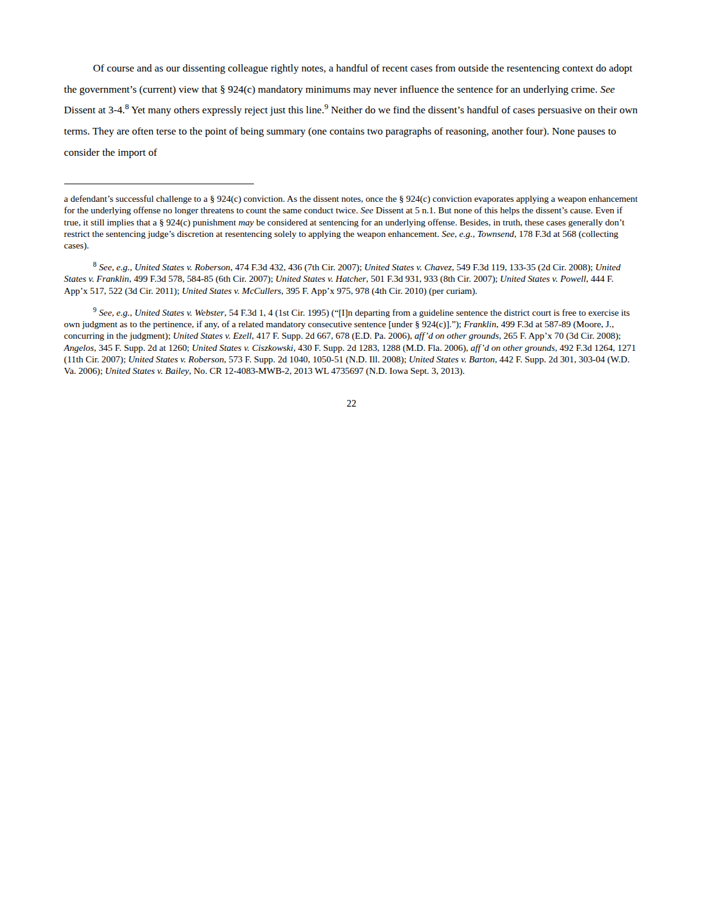Of course and as our dissenting colleague rightly notes, a handful of recent cases from outside the resentencing context do adopt the government’s (current) view that § 924(c) mandatory minimums may never influence the sentence for an underlying crime. See Dissent at 3-4.8 Yet many others expressly reject just this line.9 Neither do we find the dissent’s handful of cases persuasive on their own terms. They are often terse to the point of being summary (one contains two paragraphs of reasoning, another four). None pauses to consider the import of
a defendant’s successful challenge to a § 924(c) conviction. As the dissent notes, once the § 924(c) conviction evaporates applying a weapon enhancement for the underlying offense no longer threatens to count the same conduct twice. See Dissent at 5 n.1. But none of this helps the dissent’s cause. Even if true, it still implies that a § 924(c) punishment may be considered at sentencing for an underlying offense. Besides, in truth, these cases generally don’t restrict the sentencing judge’s discretion at resentencing solely to applying the weapon enhancement. See, e.g., Townsend, 178 F.3d at 568 (collecting cases).
8 See, e.g., United States v. Roberson, 474 F.3d 432, 436 (7th Cir. 2007); United States v. Chavez, 549 F.3d 119, 133-35 (2d Cir. 2008); United States v. Franklin, 499 F.3d 578, 584-85 (6th Cir. 2007); United States v. Hatcher, 501 F.3d 931, 933 (8th Cir. 2007); United States v. Powell, 444 F. App’x 517, 522 (3d Cir. 2011); United States v. McCullers, 395 F. App’x 975, 978 (4th Cir. 2010) (per curiam).
9 See, e.g., United States v. Webster, 54 F.3d 1, 4 (1st Cir. 1995) (“[I]n departing from a guideline sentence the district court is free to exercise its own judgment as to the pertinence, if any, of a related mandatory consecutive sentence [under § 924(c)].”); Franklin, 499 F.3d at 587-89 (Moore, J., concurring in the judgment); United States v. Ezell, 417 F. Supp. 2d 667, 678 (E.D. Pa. 2006), aff’d on other grounds, 265 F. App’x 70 (3d Cir. 2008); Angelos, 345 F. Supp. 2d at 1260; United States v. Ciszkowski, 430 F. Supp. 2d 1283, 1288 (M.D. Fla. 2006), aff’d on other grounds, 492 F.3d 1264, 1271 (11th Cir. 2007); United States v. Roberson, 573 F. Supp. 2d 1040, 1050-51 (N.D. Ill. 2008); United States v. Barton, 442 F. Supp. 2d 301, 303-04 (W.D. Va. 2006); United States v. Bailey, No. CR 12-4083-MWB-2, 2013 WL 4735697 (N.D. Iowa Sept. 3, 2013).
22